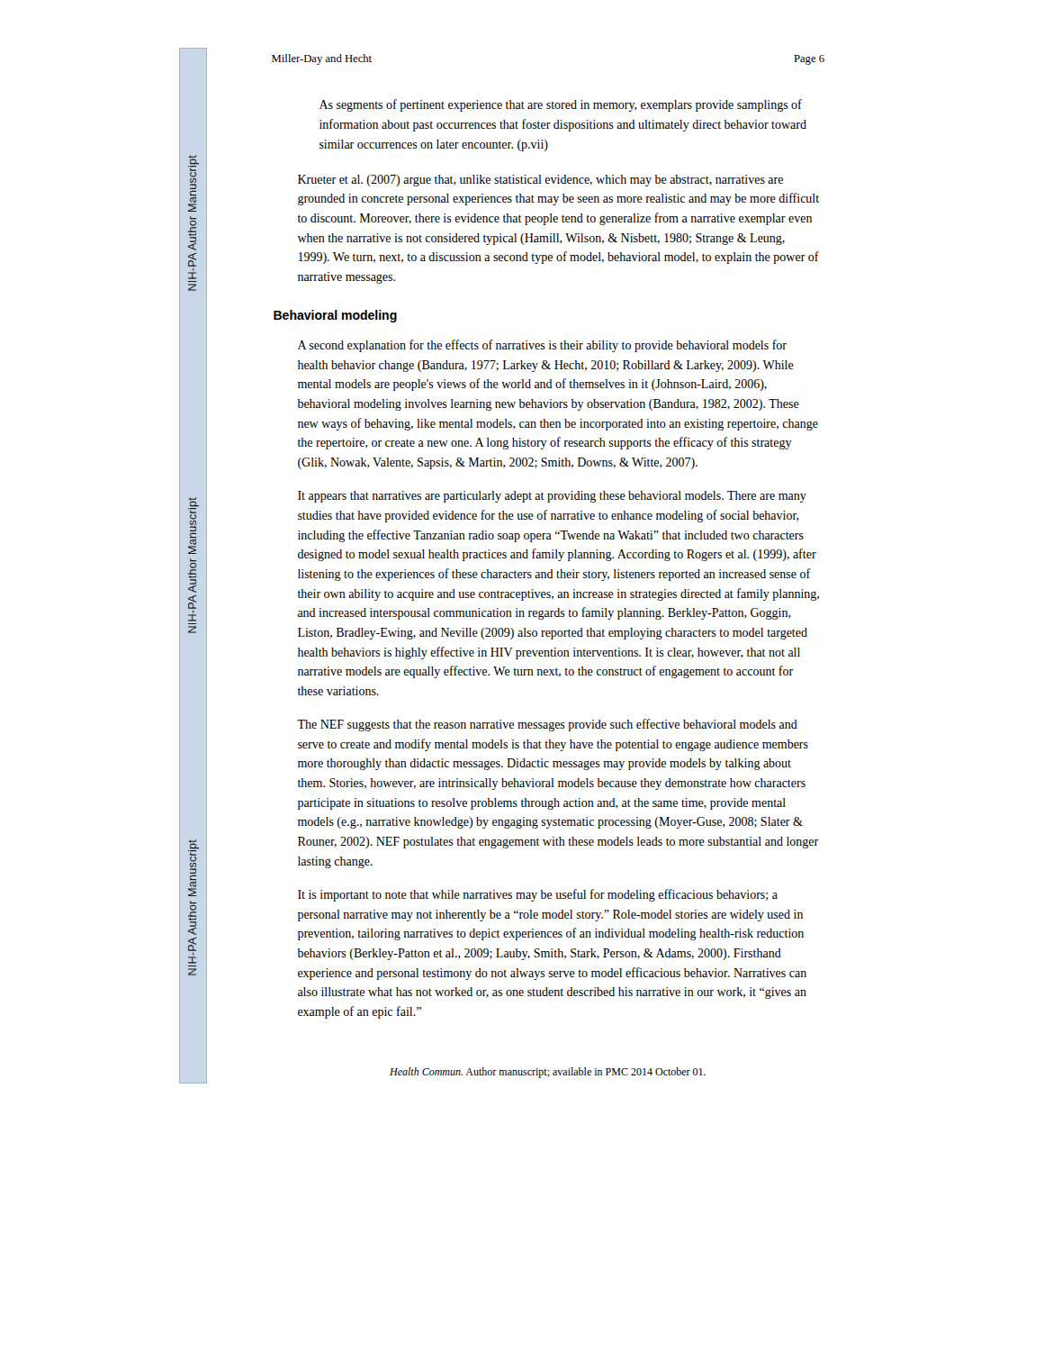NIH-PA Author Manuscript
NIH-PA Author Manuscript
NIH-PA Author Manuscript
Miller-Day and Hecht
Page 6
As segments of pertinent experience that are stored in memory, exemplars provide samplings of information about past occurrences that foster dispositions and ultimately direct behavior toward similar occurrences on later encounter. (p.vii)
Krueter et al. (2007) argue that, unlike statistical evidence, which may be abstract, narratives are grounded in concrete personal experiences that may be seen as more realistic and may be more difficult to discount. Moreover, there is evidence that people tend to generalize from a narrative exemplar even when the narrative is not considered typical (Hamill, Wilson, & Nisbett, 1980; Strange & Leung, 1999). We turn, next, to a discussion a second type of model, behavioral model, to explain the power of narrative messages.
Behavioral modeling
A second explanation for the effects of narratives is their ability to provide behavioral models for health behavior change (Bandura, 1977; Larkey & Hecht, 2010; Robillard & Larkey, 2009). While mental models are people's views of the world and of themselves in it (Johnson-Laird, 2006), behavioral modeling involves learning new behaviors by observation (Bandura, 1982, 2002). These new ways of behaving, like mental models, can then be incorporated into an existing repertoire, change the repertoire, or create a new one. A long history of research supports the efficacy of this strategy (Glik, Nowak, Valente, Sapsis, & Martin, 2002; Smith, Downs, & Witte, 2007).
It appears that narratives are particularly adept at providing these behavioral models. There are many studies that have provided evidence for the use of narrative to enhance modeling of social behavior, including the effective Tanzanian radio soap opera “Twende na Wakati” that included two characters designed to model sexual health practices and family planning. According to Rogers et al. (1999), after listening to the experiences of these characters and their story, listeners reported an increased sense of their own ability to acquire and use contraceptives, an increase in strategies directed at family planning, and increased interspousal communication in regards to family planning. Berkley-Patton, Goggin, Liston, Bradley-Ewing, and Neville (2009) also reported that employing characters to model targeted health behaviors is highly effective in HIV prevention interventions. It is clear, however, that not all narrative models are equally effective. We turn next, to the construct of engagement to account for these variations.
The NEF suggests that the reason narrative messages provide such effective behavioral models and serve to create and modify mental models is that they have the potential to engage audience members more thoroughly than didactic messages. Didactic messages may provide models by talking about them. Stories, however, are intrinsically behavioral models because they demonstrate how characters participate in situations to resolve problems through action and, at the same time, provide mental models (e.g., narrative knowledge) by engaging systematic processing (Moyer-Guse, 2008; Slater & Rouner, 2002). NEF postulates that engagement with these models leads to more substantial and longer lasting change.
It is important to note that while narratives may be useful for modeling efficacious behaviors; a personal narrative may not inherently be a “role model story.” Role-model stories are widely used in prevention, tailoring narratives to depict experiences of an individual modeling health-risk reduction behaviors (Berkley-Patton et al., 2009; Lauby, Smith, Stark, Person, & Adams, 2000). Firsthand experience and personal testimony do not always serve to model efficacious behavior. Narratives can also illustrate what has not worked or, as one student described his narrative in our work, it “gives an example of an epic fail.”
Health Commun. Author manuscript; available in PMC 2014 October 01.